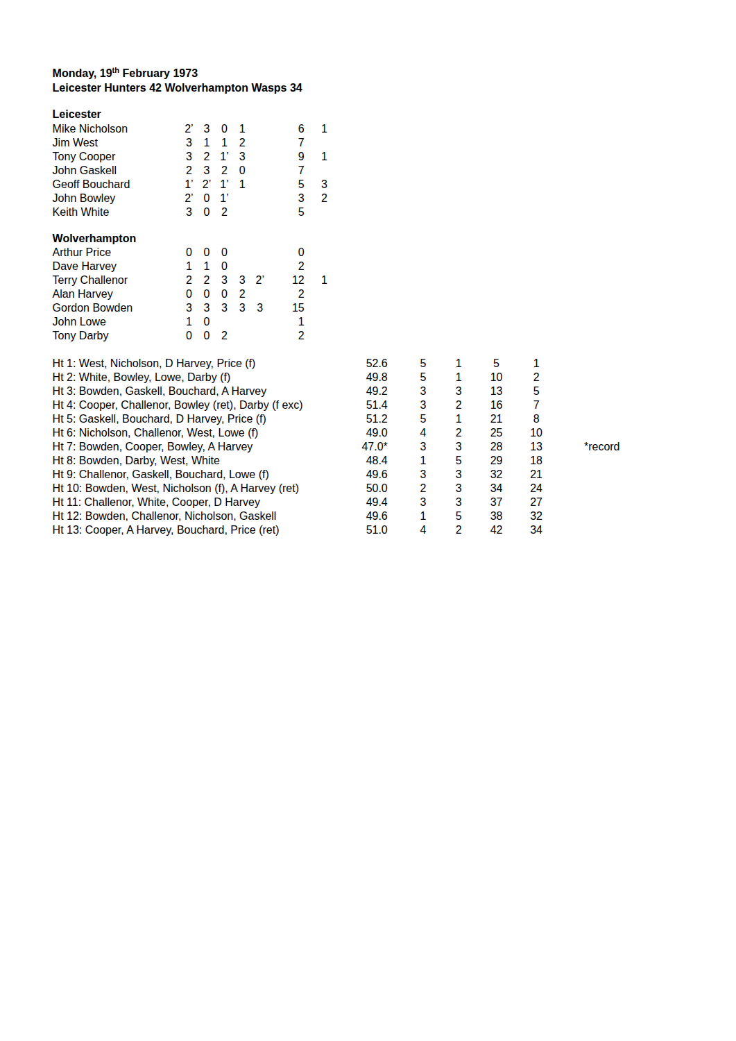Monday, 19th February 1973
Leicester Hunters 42 Wolverhampton Wasps 34
Leicester
| Mike Nicholson | 2’ | 3 | 0 | 1 | | 6 | 1 |
| Jim West | 3 | 1 | 1 | 2 | | 7 | |
| Tony Cooper | 3 | 2 | 1’ | 3 | | 9 | 1 |
| John Gaskell | 2 | 3 | 2 | 0 | | 7 | |
| Geoff Bouchard | 1’ | 2’ | 1’ | 1 | | 5 | 3 |
| John Bowley | 2’ | 0 | 1’ | | | 3 | 2 |
| Keith White | 3 | 0 | 2 | | | 5 | |
Wolverhampton
| Arthur Price | 0 | 0 | 0 | | | 0 | |
| Dave Harvey | 1 | 1 | 0 | | | 2 | |
| Terry Challenor | 2 | 2 | 3 | 3 | 2’ | 12 | 1 |
| Alan Harvey | 0 | 0 | 0 | 2 | | 2 | |
| Gordon Bowden | 3 | 3 | 3 | 3 | 3 | 15 | |
| John Lowe | 1 | 0 | | | | 1 | |
| Tony Darby | 0 | 0 | 2 | | | 2 | |
| Ht 1: West, Nicholson, D Harvey, Price (f) | 52.6 | 5 | 1 | 5 | 1 | |
| Ht 2: White, Bowley, Lowe, Darby (f) | 49.8 | 5 | 1 | 10 | 2 | |
| Ht 3: Bowden, Gaskell, Bouchard, A Harvey | 49.2 | 3 | 3 | 13 | 5 | |
| Ht 4: Cooper, Challenor, Bowley (ret), Darby (f exc) | 51.4 | 3 | 2 | 16 | 7 | |
| Ht 5: Gaskell, Bouchard, D Harvey, Price (f) | 51.2 | 5 | 1 | 21 | 8 | |
| Ht 6: Nicholson, Challenor, West, Lowe (f) | 49.0 | 4 | 2 | 25 | 10 | |
| Ht 7: Bowden, Cooper, Bowley, A Harvey | 47.0* | 3 | 3 | 28 | 13 | *record |
| Ht 8: Bowden, Darby, West, White | 48.4 | 1 | 5 | 29 | 18 | |
| Ht 9: Challenor, Gaskell, Bouchard, Lowe (f) | 49.6 | 3 | 3 | 32 | 21 | |
| Ht 10: Bowden, West, Nicholson (f), A Harvey (ret) | 50.0 | 2 | 3 | 34 | 24 | |
| Ht 11: Challenor, White, Cooper, D Harvey | 49.4 | 3 | 3 | 37 | 27 | |
| Ht 12: Bowden, Challenor, Nicholson, Gaskell | 49.6 | 1 | 5 | 38 | 32 | |
| Ht 13: Cooper, A Harvey, Bouchard, Price (ret) | 51.0 | 4 | 2 | 42 | 34 | |